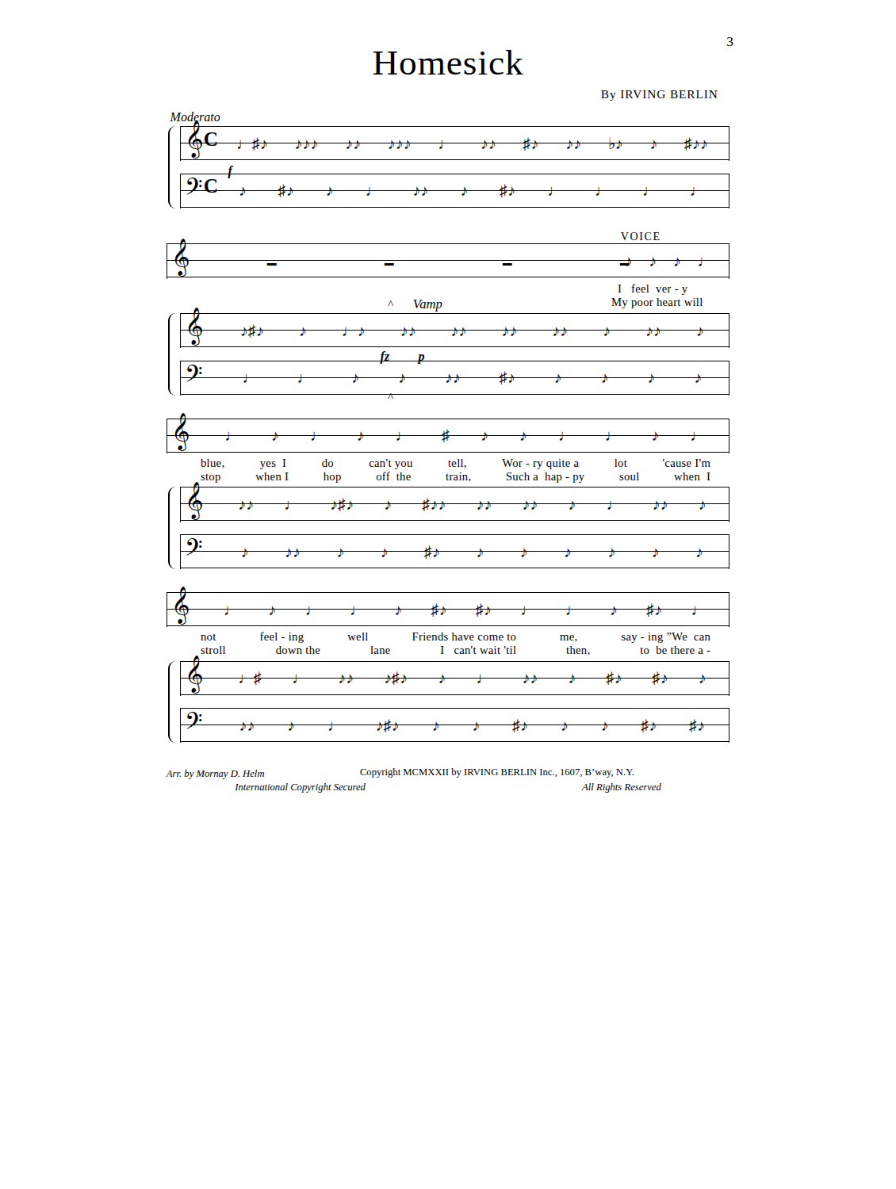3
Homesick
By IRVING BERLIN
Moderato
𝄞 C
♩♯♪♪♪♪♪♪ ♪♪♪♩♪♪ ♯♪♪♪♭♪ ♪♯♪♪
f
𝄢 C
♪♯♪♪ ♩♪♪♪ ♯♪♩♩ ♩♩
VOICE
𝄞
━━━━
♪♪♪♩
I feel ver - y
My poor heart will
𝄞 Vamp ^
♪♯♪♪♩♪ ♪♪♪♪♪♪ ♪♪♪♪♪ ♪
fz p
𝄢 ^
♩♩♪ ♪♪♪♯♪ ♪♪♪ ♪
𝄞
♩♪♩ ♪♩♯ ♪♪♩ ♩♪♩
blue, yes I do can't you tell, Wor - ry quite a lot'cause I'm
stop when I hop off the train, Such a hap - py soul when I
𝄞
♪♪♩♪♯♪ ♪♯♪♪♪♪ ♪♪♪♩ ♪♪♪
𝄢
♪♪♪♪ ♪♯♪♪ ♪♪♪ ♪♪
𝄞
♩♪♩ ♩♪♯♪ ♯♪♩♩ ♪♯♪♩
not feel - ing well Friends have come to me, say - ing ”We can
stroll down the lane I can't wait 'til then, to be there a -
𝄞
♩♯♩♪♪ ♪♯♪♪♩ ♪♪♪♯♪ ♯♪♪
𝄢
♪♪♪♩ ♪♯♪♪♪ ♯♪♪♪ ♯♪♯♪
Arr. by Mornay D. Helm
Copyright MCMXXII by IRVING BERLIN Inc., 1607, B’way, N.Y.
International Copyright Secured All Rights Reserved